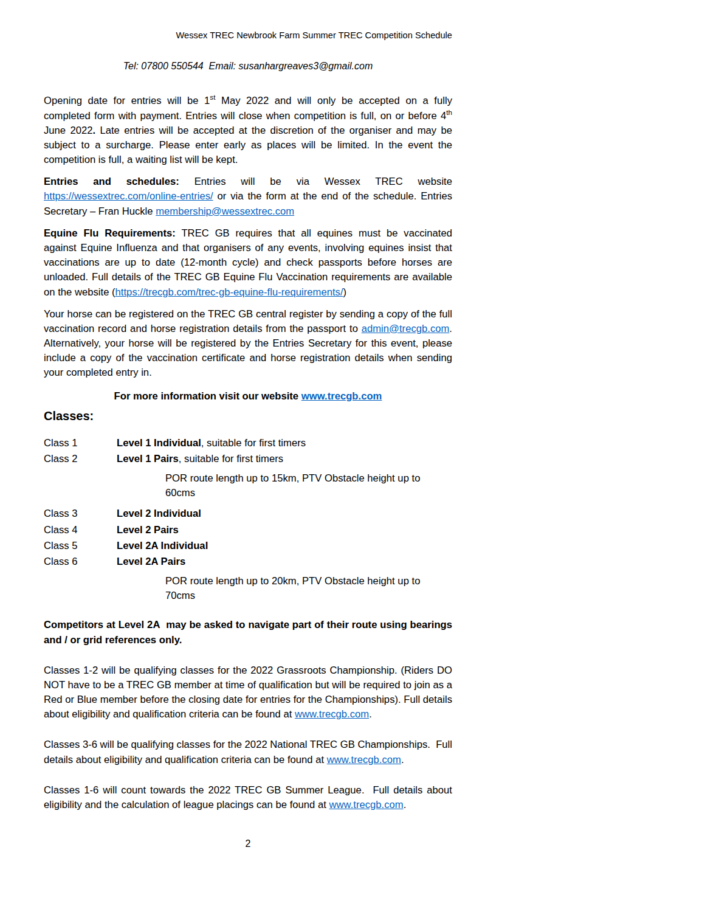Wessex TREC Newbrook Farm Summer TREC Competition Schedule
Tel: 07800 550544 Email: susanhargreaves3@gmail.com
Opening date for entries will be 1st May 2022 and will only be accepted on a fully completed form with payment. Entries will close when competition is full, on or before 4th June 2022. Late entries will be accepted at the discretion of the organiser and may be subject to a surcharge. Please enter early as places will be limited. In the event the competition is full, a waiting list will be kept.
Entries and schedules: Entries will be via Wessex TREC website https://wessextrec.com/online-entries/ or via the form at the end of the schedule. Entries Secretary – Fran Huckle membership@wessextrec.com
Equine Flu Requirements: TREC GB requires that all equines must be vaccinated against Equine Influenza and that organisers of any events, involving equines insist that vaccinations are up to date (12-month cycle) and check passports before horses are unloaded. Full details of the TREC GB Equine Flu Vaccination requirements are available on the website (https://trecgb.com/trec-gb-equine-flu-requirements/)
Your horse can be registered on the TREC GB central register by sending a copy of the full vaccination record and horse registration details from the passport to admin@trecgb.com. Alternatively, your horse will be registered by the Entries Secretary for this event, please include a copy of the vaccination certificate and horse registration details when sending your completed entry in.
For more information visit our website www.trecgb.com
Classes:
| Class 1 | Level 1 Individual , suitable for first timers |
| Class 2 | Level 1 Pairs , suitable for first timers |
POR route length up to 15km, PTV Obstacle height up to 60cms
| Class 3 | Level 2 Individual |
| Class 4 | Level 2 Pairs |
| Class 5 | Level 2A Individual |
| Class 6 | Level 2A Pairs |
POR route length up to 20km, PTV Obstacle height up to 70cms
Competitors at Level 2A may be asked to navigate part of their route using bearings and / or grid references only.
Classes 1-2 will be qualifying classes for the 2022 Grassroots Championship. (Riders DO NOT have to be a TREC GB member at time of qualification but will be required to join as a Red or Blue member before the closing date for entries for the Championships). Full details about eligibility and qualification criteria can be found at www.trecgb.com.
Classes 3-6 will be qualifying classes for the 2022 National TREC GB Championships. Full details about eligibility and qualification criteria can be found at www.trecgb.com.
Classes 1-6 will count towards the 2022 TREC GB Summer League. Full details about eligibility and the calculation of league placings can be found at www.trecgb.com.
2